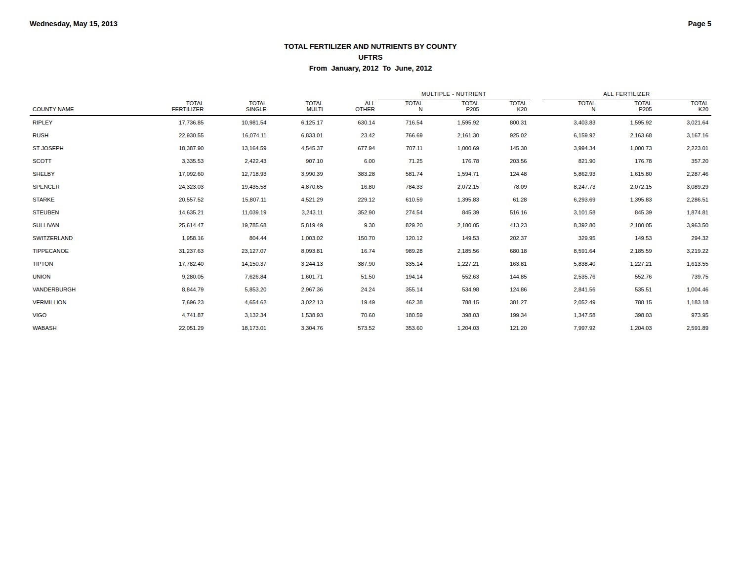Wednesday, May 15, 2013 Page 5
TOTAL FERTILIZER AND NUTRIENTS BY COUNTY
UFTRS
From January, 2012 To June, 2012
| | MULTIPLE - NUTRIENT | | ALL FERTILIZER |
| --- | --- | --- | --- |
| COUNTY NAME | TOTAL FERTILIZER | TOTAL SINGLE | TOTAL MULTI | ALL OTHER | TOTAL N | TOTAL P205 | TOTAL K20 | | TOTAL N | TOTAL P205 | TOTAL K20 |
| RIPLEY | 17,736.85 | 10,981.54 | 6,125.17 | 630.14 | 716.54 | 1,595.92 | 800.31 | | 3,403.83 | 1,595.92 | 3,021.64 |
| RUSH | 22,930.55 | 16,074.11 | 6,833.01 | 23.42 | 766.69 | 2,161.30 | 925.02 | | 6,159.92 | 2,163.68 | 3,167.16 |
| ST JOSEPH | 18,387.90 | 13,164.59 | 4,545.37 | 677.94 | 707.11 | 1,000.69 | 145.30 | | 3,994.34 | 1,000.73 | 2,223.01 |
| SCOTT | 3,335.53 | 2,422.43 | 907.10 | 6.00 | 71.25 | 176.78 | 203.56 | | 821.90 | 176.78 | 357.20 |
| SHELBY | 17,092.60 | 12,718.93 | 3,990.39 | 383.28 | 581.74 | 1,594.71 | 124.48 | | 5,862.93 | 1,615.80 | 2,287.46 |
| SPENCER | 24,323.03 | 19,435.58 | 4,870.65 | 16.80 | 784.33 | 2,072.15 | 78.09 | | 8,247.73 | 2,072.15 | 3,089.29 |
| STARKE | 20,557.52 | 15,807.11 | 4,521.29 | 229.12 | 610.59 | 1,395.83 | 61.28 | | 6,293.69 | 1,395.83 | 2,286.51 |
| STEUBEN | 14,635.21 | 11,039.19 | 3,243.11 | 352.90 | 274.54 | 845.39 | 516.16 | | 3,101.58 | 845.39 | 1,874.81 |
| SULLIVAN | 25,614.47 | 19,785.68 | 5,819.49 | 9.30 | 829.20 | 2,180.05 | 413.23 | | 8,392.80 | 2,180.05 | 3,963.50 |
| SWITZERLAND | 1,958.16 | 804.44 | 1,003.02 | 150.70 | 120.12 | 149.53 | 202.37 | | 329.95 | 149.53 | 294.32 |
| TIPPECANOE | 31,237.63 | 23,127.07 | 8,093.81 | 16.74 | 989.28 | 2,185.56 | 680.18 | | 8,591.64 | 2,185.59 | 3,219.22 |
| TIPTON | 17,782.40 | 14,150.37 | 3,244.13 | 387.90 | 335.14 | 1,227.21 | 163.81 | | 5,838.40 | 1,227.21 | 1,613.55 |
| UNION | 9,280.05 | 7,626.84 | 1,601.71 | 51.50 | 194.14 | 552.63 | 144.85 | | 2,535.76 | 552.76 | 739.75 |
| VANDERBURGH | 8,844.79 | 5,853.20 | 2,967.36 | 24.24 | 355.14 | 534.98 | 124.86 | | 2,841.56 | 535.51 | 1,004.46 |
| VERMILLION | 7,696.23 | 4,654.62 | 3,022.13 | 19.49 | 462.38 | 788.15 | 381.27 | | 2,052.49 | 788.15 | 1,183.18 |
| VIGO | 4,741.87 | 3,132.34 | 1,538.93 | 70.60 | 180.59 | 398.03 | 199.34 | | 1,347.58 | 398.03 | 973.95 |
| WABASH | 22,051.29 | 18,173.01 | 3,304.76 | 573.52 | 353.60 | 1,204.03 | 121.20 | | 7,997.92 | 1,204.03 | 2,591.89 |